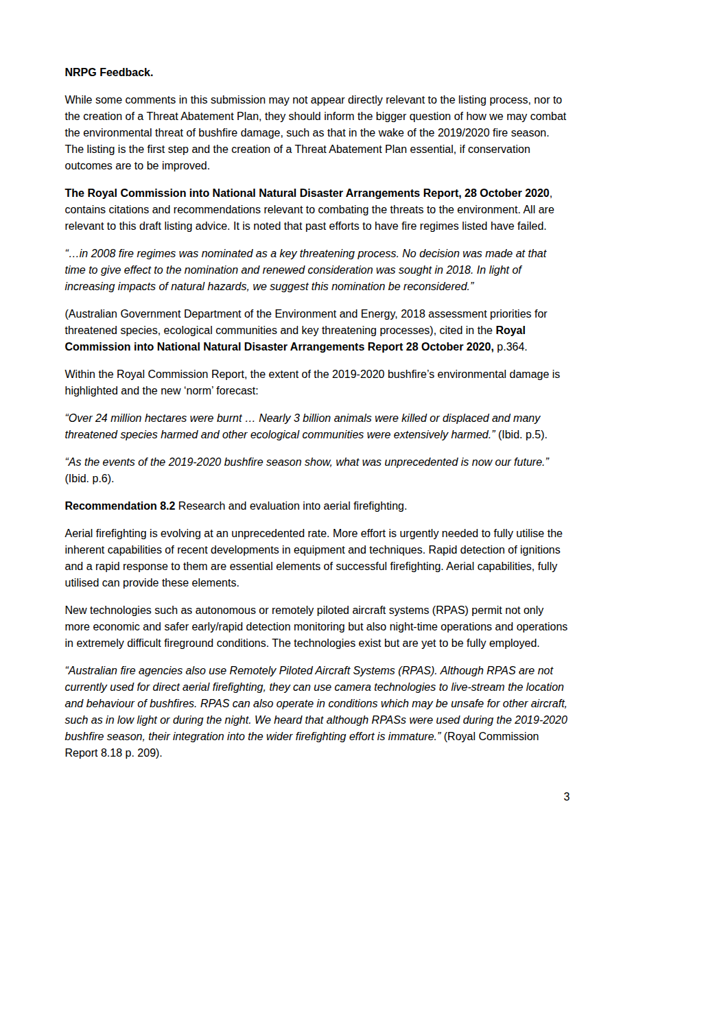NRPG Feedback.
While some comments in this submission may not appear directly relevant to the listing process, nor to the creation of a Threat Abatement Plan, they should inform the bigger question of how we may combat the environmental threat of bushfire damage, such as that in the wake of the 2019/2020 fire season. The listing is the first step and the creation of a Threat Abatement Plan essential, if conservation outcomes are to be improved.
The Royal Commission into National Natural Disaster Arrangements Report, 28 October 2020, contains citations and recommendations relevant to combating the threats to the environment. All are relevant to this draft listing advice. It is noted that past efforts to have fire regimes listed have failed.
“…in 2008 fire regimes was nominated as a key threatening process. No decision was made at that time to give effect to the nomination and renewed consideration was sought in 2018. In light of increasing impacts of natural hazards, we suggest this nomination be reconsidered.”
(Australian Government Department of the Environment and Energy, 2018 assessment priorities for threatened species, ecological communities and key threatening processes), cited in the Royal Commission into National Natural Disaster Arrangements Report 28 October 2020, p.364.
Within the Royal Commission Report, the extent of the 2019-2020 bushfire’s environmental damage is highlighted and the new ‘norm’ forecast:
“Over 24 million hectares were burnt … Nearly 3 billion animals were killed or displaced and many threatened species harmed and other ecological communities were extensively harmed.” (Ibid. p.5).
“As the events of the 2019-2020 bushfire season show, what was unprecedented is now our future.” (Ibid. p.6).
Recommendation 8.2 Research and evaluation into aerial firefighting.
Aerial firefighting is evolving at an unprecedented rate. More effort is urgently needed to fully utilise the inherent capabilities of recent developments in equipment and techniques. Rapid detection of ignitions and a rapid response to them are essential elements of successful firefighting. Aerial capabilities, fully utilised can provide these elements.
New technologies such as autonomous or remotely piloted aircraft systems (RPAS) permit not only more economic and safer early/rapid detection monitoring but also night-time operations and operations in extremely difficult fireground conditions. The technologies exist but are yet to be fully employed.
“Australian fire agencies also use Remotely Piloted Aircraft Systems (RPAS). Although RPAS are not currently used for direct aerial firefighting, they can use camera technologies to live-stream the location and behaviour of bushfires. RPAS can also operate in conditions which may be unsafe for other aircraft, such as in low light or during the night. We heard that although RPASs were used during the 2019-2020 bushfire season, their integration into the wider firefighting effort is immature.” (Royal Commission Report 8.18 p. 209).
3